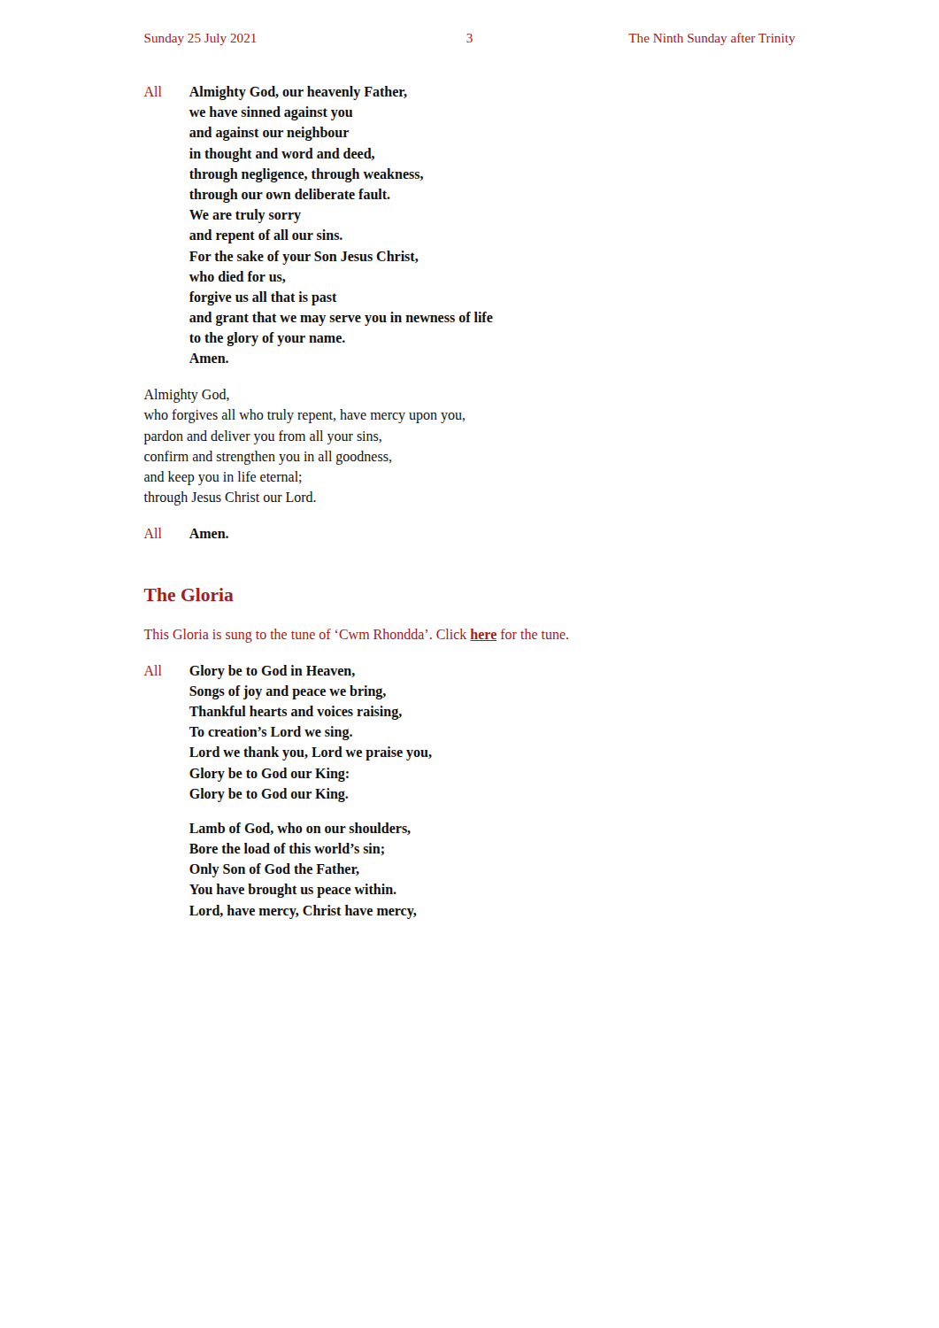Sunday 25 July 2021
3
The Ninth Sunday after Trinity
All
Almighty God, our heavenly Father,
we have sinned against you
and against our neighbour
in thought and word and deed,
through negligence, through weakness,
through our own deliberate fault.
We are truly sorry
and repent of all our sins.
For the sake of your Son Jesus Christ,
who died for us,
forgive us all that is past
and grant that we may serve you in newness of life
to the glory of your name.
Amen.
Almighty God,
who forgives all who truly repent, have mercy upon you,
pardon and deliver you from all your sins,
confirm and strengthen you in all goodness,
and keep you in life eternal;
through Jesus Christ our Lord.
All
Amen.
The Gloria
This Gloria is sung to the tune of ‘Cwm Rhondda’. Click here for the tune.
All
Glory be to God in Heaven,
Songs of joy and peace we bring,
Thankful hearts and voices raising,
To creation’s Lord we sing.
Lord we thank you, Lord we praise you,
Glory be to God our King:
Glory be to God our King.
Lamb of God, who on our shoulders,
Bore the load of this world’s sin;
Only Son of God the Father,
You have brought us peace within.
Lord, have mercy, Christ have mercy,